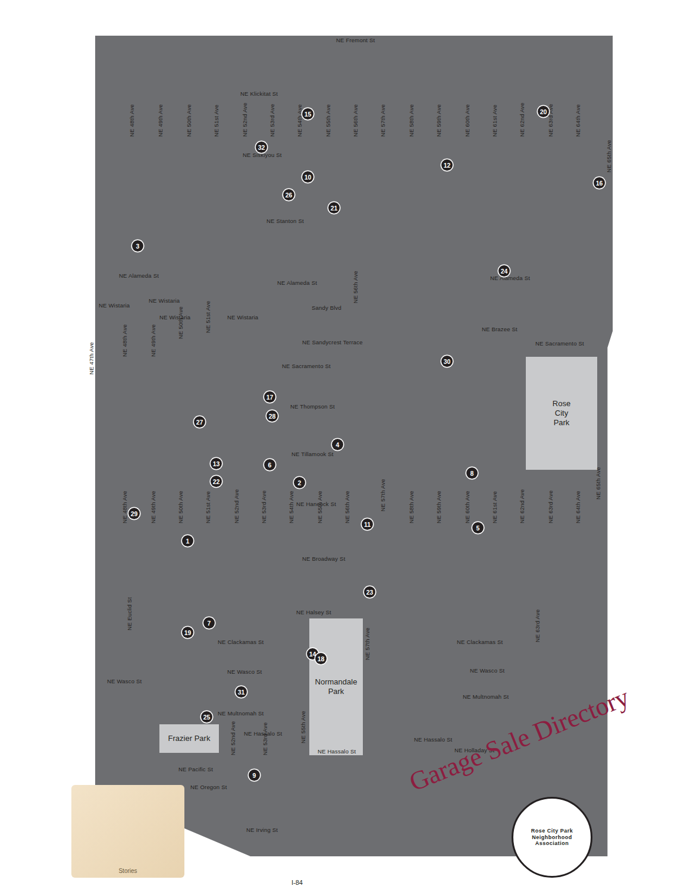Rose
City
Park
Normandale
Park
Frazier Park
NE Fremont St
NE Klickitat St
NE Siskiyou St
NE Stanton St
NE Alameda St
NE Alameda St
NE Alameda St
NE Wistaria
NE Wistaria
NE Wistaria
NE Wistaria
NE Sandycrest Terrace
NE Sacramento St
NE Sacramento St
NE Brazee St
NE Thompson St
NE Tillamook St
NE Hancock St
NE Broadway St
NE Halsey St
NE Clackamas St
NE Clackamas St
NE Wasco St
NE Wasco St
NE Wasco St
NE Multnomah St
NE Multnomah St
NE Hassalo St
NE Hassalo St
NE Hassalo St
NE Holladay St
NE Pacific St
NE Oregon St
NE Irving St
Sandy Blvd
NE 48th Ave
NE 49th Ave
NE 50th Ave
NE 51st Ave
NE 52nd Ave
NE 53rd Ave
NE 54th Ave
NE 55th Ave
NE 56th Ave
NE 57th Ave
NE 58th Ave
NE 59th Ave
NE 60th Ave
NE 61st Ave
NE 62nd Ave
NE 63rd Ave
NE 64th Ave
NE 65th Ave
NE 48th Ave
NE 49th Ave
NE 50th Ave
NE 51st Ave
NE 47th Ave
NE 56th Ave
NE 48th Ave
NE 49th Ave
NE 50th Ave
NE 51st Ave
NE 52nd Ave
NE 53rd Ave
NE 54th Ave
NE 55th Ave
NE 56th Ave
NE 57th Ave
NE 58th Ave
NE 59th Ave
NE 60th Ave
NE 61st Ave
NE 62nd Ave
NE 63rd Ave
NE 64th Ave
NE 65th Ave
NE 57th Ave
NE 63rd Ave
NE 52nd Ave
NE 53rd Ave
NE 55th Ave
NE Euclid St
1
2
3
4
5
6
7
8
9
10
11
12
13
14
15
16
17
18
19
20
21
22
23
24
25
26
27
28
29
30
31
32
Garage Sale Directory
Rose City Park Neighborhood Association
Stories
I-84